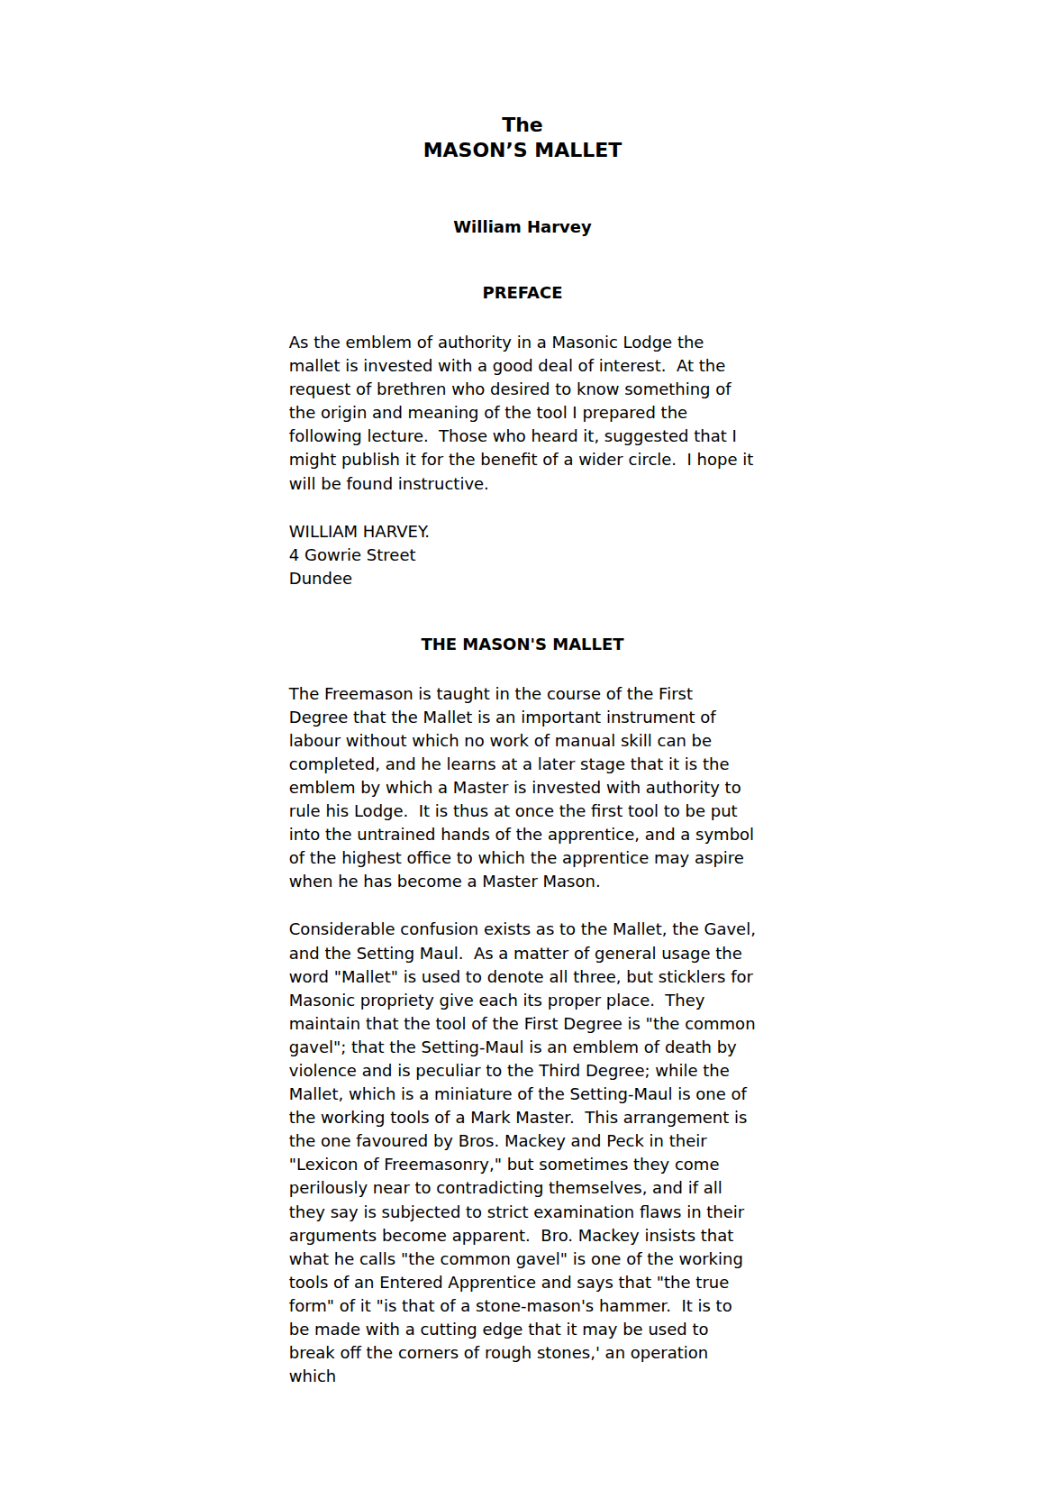The
MASON’S MALLET
William Harvey
PREFACE
As the emblem of authority in a Masonic Lodge the mallet is invested with a good deal of interest. At the request of brethren who desired to know something of the origin and meaning of the tool I prepared the following lecture. Those who heard it, suggested that I might publish it for the benefit of a wider circle. I hope it will be found instructive.
WILLIAM HARVEY. 4 Gowrie Street Dundee
THE MASON'S MALLET
The Freemason is taught in the course of the First Degree that the Mallet is an important instrument of labour without which no work of manual skill can be completed, and he learns at a later stage that it is the emblem by which a Master is invested with authority to rule his Lodge. It is thus at once the first tool to be put into the untrained hands of the apprentice, and a symbol of the highest office to which the apprentice may aspire when he has become a Master Mason.
Considerable confusion exists as to the Mallet, the Gavel, and the Setting Maul. As a matter of general usage the word "Mallet" is used to denote all three, but sticklers for Masonic propriety give each its proper place. They maintain that the tool of the First Degree is "the common gavel"; that the Setting-Maul is an emblem of death by violence and is peculiar to the Third Degree; while the Mallet, which is a miniature of the Setting-Maul is one of the working tools of a Mark Master. This arrangement is the one favoured by Bros. Mackey and Peck in their "Lexicon of Freemasonry," but sometimes they come perilously near to contradicting themselves, and if all they say is subjected to strict examination flaws in their arguments become apparent. Bro. Mackey insists that what he calls "the common gavel" is one of the working tools of an Entered Apprentice and says that "the true form" of it "is that of a stone-mason's hammer. It is to be made with a cutting edge that it may be used to break off the corners of rough stones,' an operation which